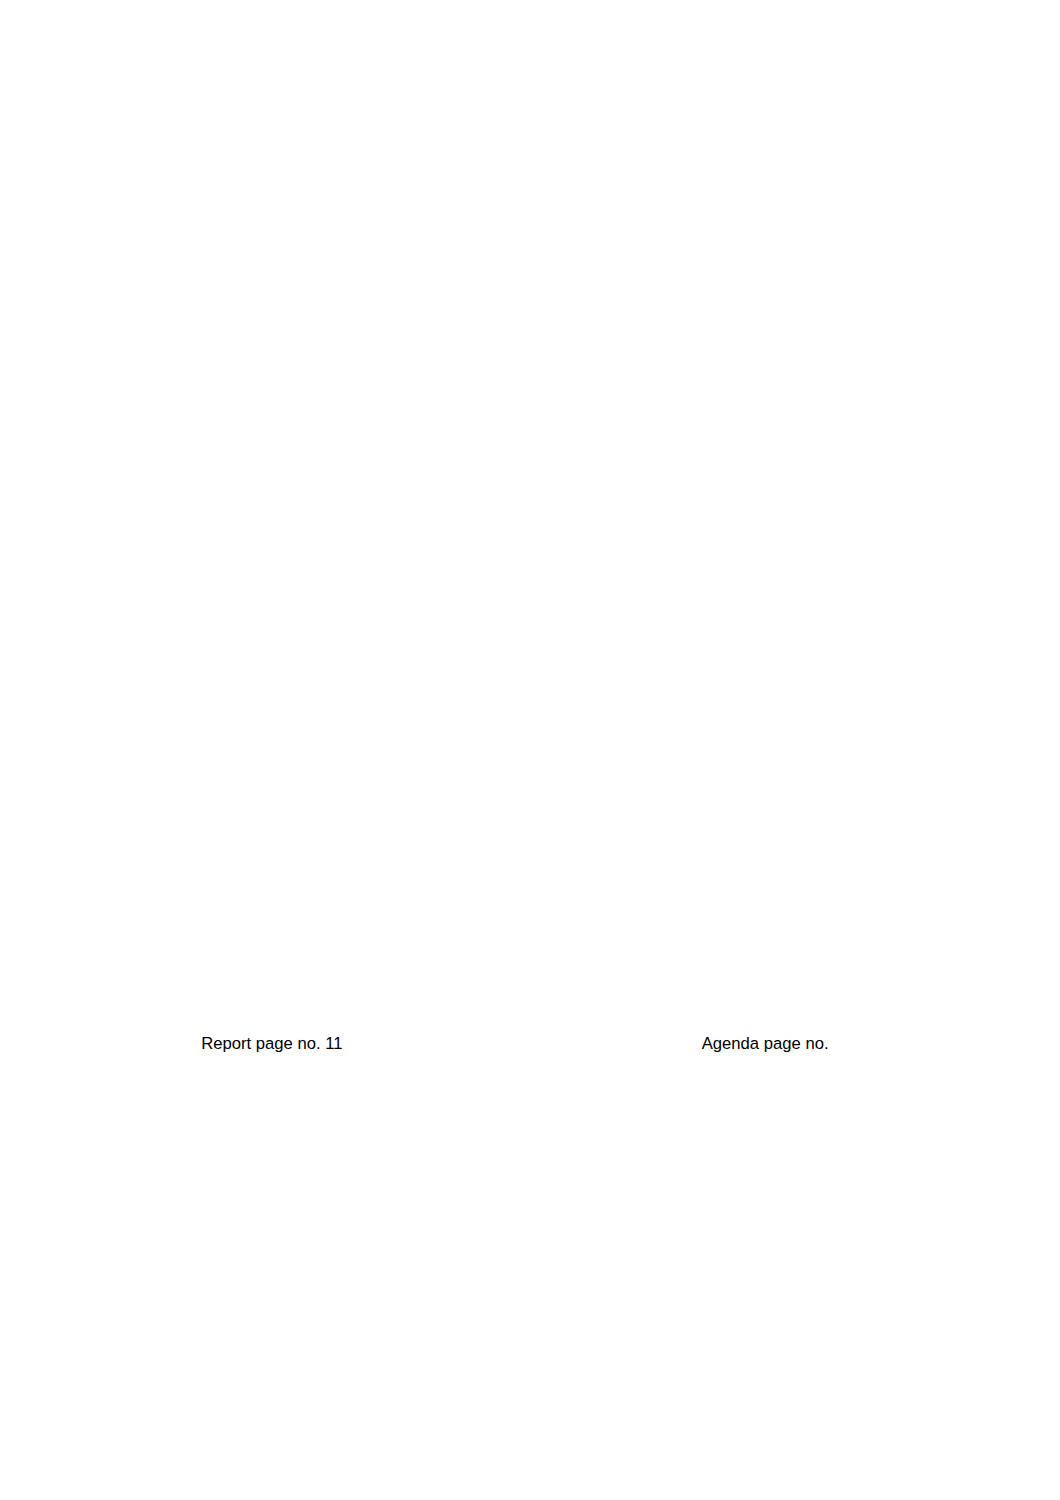Report page no. 11 Agenda page no.